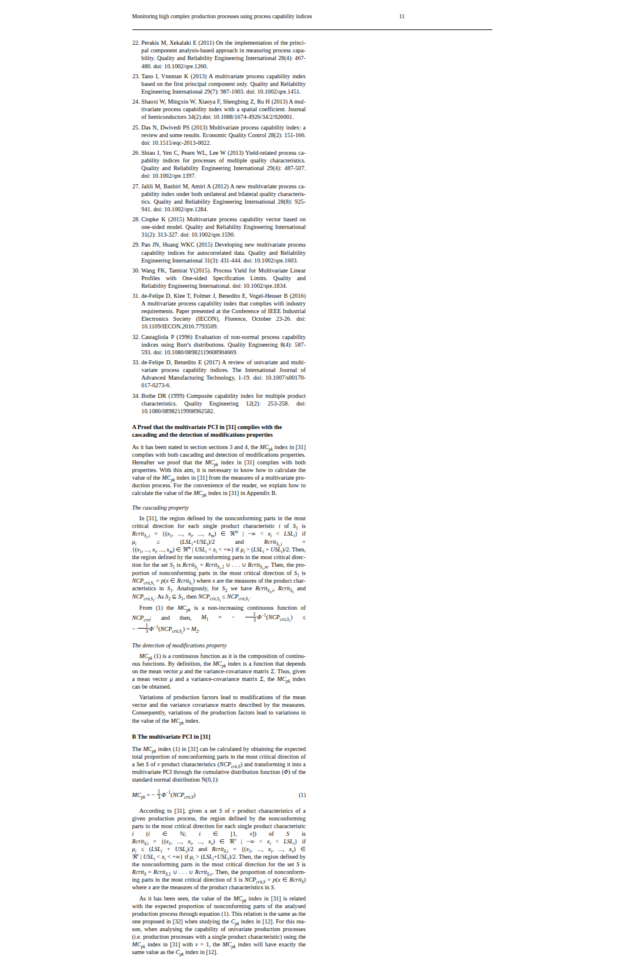Monitoring high complex production processes using process capability indices 11
Perakis M, Xekalaki E (2011) On the implementation of the principal component analysis-based approach in measuring process capability. Quality and Reliability Engineering International 28(4): 467-480. doi: 10.1002/qre.1260.
Tano I, Vnnman K (2013) A multivariate process capability index based on the first principal component only. Quality and Reliability Engineering International 29(7): 987-1003. doi: 10.1002/qre.1451.
Shaoxi W, Mingxin W, Xiaoya F, Shengbing Z, Ru H (2013) A multivariate process capability index with a spatial coefficient. Journal of Semiconductors 34(2).doi: 10.1088/1674-4926/34/2/026001.
Das N, Dwivedi PS (2013) Multivariate process capability index: a review and some results. Economic Quality Control 28(2): 151-166. doi: 10.1515/eqc-2013-0022.
Shiau J, Yen C, Pearn WL, Lee W (2013) Yield-related process capability indices for processes of multiple quality characteristics. Quality and Reliability Engineering International 29(4): 487-507. doi: 10.1002/qre.1397.
Jalili M, Bashiri M, Amiri A (2012) A new multivariate process capability index under both unilateral and bilateral quality characteristics. Quality and Reliability Engineering International 28(8): 925-941. doi: 10.1002/qre.1284.
Ciupke K (2015) Multivariate process capability vector based on one-sided model. Quality and Reliability Engineering International 31(2): 313-327. doi: 10.1002/qre.1590.
Pan JN, Huang WKC (2015) Developing new multivariate process capability indices for autocorrelated data. Quality and Reliability Engineering International 31(3): 431-444. doi: 10.1002/qre.1603.
Wang FK, Tamirat Y(2015). Process Yield for Multivariate Linear Profiles with One-sided Specification Limits. Quality and Reliability Engineering International. doi: 10.1002/qre.1834.
de-Felipe D, Klee T, Folmer J, Benedito E, Vogel-Heuser B (2016) A multivariate process capability index that complies with industry requirements. Paper presented at the Conference of IEEE Industrial Electronics Society (IECON), Florence, October 23-26. doi: 10.1109/IECON.2016.7793509.
Castagliola P (1996) Evaluation of non-normal process capability indices using Burr's distributions. Quality Engineering 8(4): 587-593. doi: 10.1080/08982119608904669.
de-Felipe D, Benedito E (2017) A review of univariate and multivariate process capability indices. The International Journal of Advanced Manufacturing Technology, 1-19. doi: 10.1007/s00170-017-0273-6.
Bothe DR (1999) Composite capability index for multiple product characteristics. Quality Engineering 12(2): 253-258. doi: 10.1080/08982119908962582.
A Proof that the multivariate PCI in [31] complies with the cascading and the detection of modifications properties
As it has been stated in section sections 3 and 4, the MCpk index in [31] complies with both cascading and detection of modifications properties. Hereafter we proof that the MCpk index in [31] complies with both properties. With this aim, it is necessary to know how to calculate the value of the MCpk index in [31] from the measures of a multivariate production process. For the convenience of the reader, we explain how to calculate the value of the MCpk index in [31] in Appendix B.
The cascading property
In [31], the region defined by the nonconforming parts in the most critical direction for each single product characteristic i of S1 is RcritS1,i = {(x1, ..., xi, ..., xm) ∈ ℜm | −∞ < xi < LSLi} if μi ≤ (LSLi+USLi)/2 and RcritS1,i = {(x1, ..., xi, ..., xm) ∈ ℜm | USLi < xi < +∞} if μi > (LSLi + USLi)/2. Then, the region defined by the nonconforming parts in the most critical direction for the set S1 is RcritS1 = RcritS1,1 ∪ . . . ∪ RcritS1,m. Then, the proportion of nonconforming parts in the most critical direction of S1 is NCPcrit,S1 = p(x ∈ RcritS1) where x are the measures of the product characteristics in S1. Analogously, for S2 we have RcritS2,i, RcritS2 and NCPcrit,S2. As S2 ⊆ S1, then NCPcrit,S2 ≤ NCPcrit,S1.
From (1) the MCpk is a non-increasing continuous function of NCPcrit; and then, M1 = − 13 Φ−1(NCPcrit,S1) ≤ − 13 Φ−1(NCPcrit,S2) = M2.
The detection of modifications property
MCpk (1) is a continuous function as it is the composition of continuous functions. By definition, the MCpk index is a function that depends on the mean vector μ and the variance-covariance matrix Σ. Thus, given a mean vector μ and a variance-covariance matrix Σ, the MCpk index can be obtained.
Variations of production factors lead to modifications of the mean vector and the variance covariance matrix described by the measures. Consequently, variations of the production factors lead to variations in the value of the MCpk index.
B The multivariate PCI in [31]
The MCpk index (1) in [31] can be calculated by obtaining the expected total proportion of nonconforming parts in the most critical direction of a Set S of v product characteristics (NCPcrit,S) and transforming it into a multivariate PCI through the cumulative distribution function (Φ) of the standard normal distribution N(0,1):
MCpk = − 13 Φ−1(NCPcrit,S) (1)
According to [31], given a set S of v product characteristics of a given production process, the region defined by the nonconforming parts in the most critical direction for each single product characteristic i (i ∈ ℕ; i ∈ [1, v]) of S is RcritS,i = {(x1, ..., xi, ..., xv) ∈ ℜv | −∞ < xi < LSLi} if μi ≤ (LSLi + USLi)/2 and RcritS,i = {(x1, ..., xi, ..., xv) ∈ ℜv | USLi < xi < +∞} if μi > (LSLi+USLi)/2. Then, the region defined by the nonconforming parts in the most critical direction for the set S is RcritS = RcritS,1 ∪ . . . ∪ RcritS,v. Then, the proportion of nonconforming parts in the most critical direction of S is NCPcrit,S = p(x ∈ RcritS) where x are the measures of the product characteristics in S.
As it has been seen, the value of the MCpk index in [31] is related with the expected proportion of nonconforming parts of the analysed production process through equation (1). This relation is the same as the one proposed in [32] when studying the Cpk index in [12]. For this reason, when analysing the capability of univariate production processes (i.e. production processes with a single product characteristic) using the MCpk index in [31] with v = 1, the MCpk index will have exactly the same value as the Cpk index in [12].